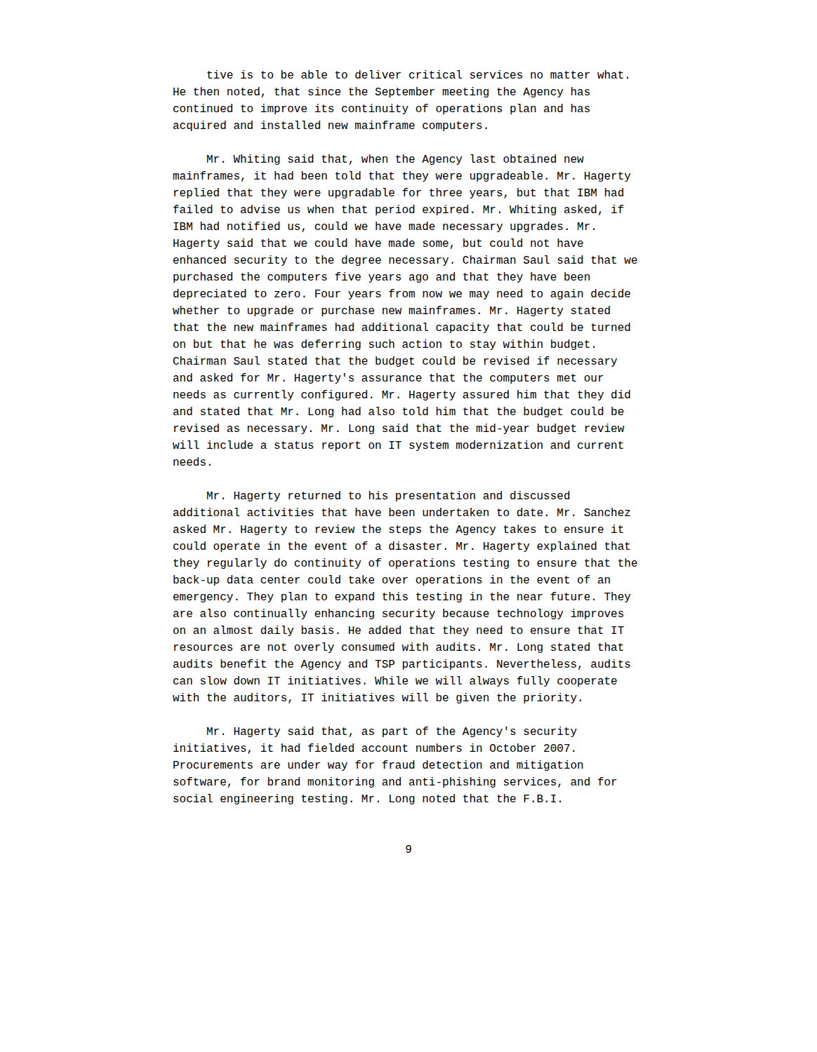tive is to be able to deliver critical services no matter what. He then noted, that since the September meeting the Agency has continued to improve its continuity of operations plan and has acquired and installed new mainframe computers.
Mr. Whiting said that, when the Agency last obtained new mainframes, it had been told that they were upgradeable. Mr. Hagerty replied that they were upgradable for three years, but that IBM had failed to advise us when that period expired. Mr. Whiting asked, if IBM had notified us, could we have made necessary upgrades. Mr. Hagerty said that we could have made some, but could not have enhanced security to the degree necessary. Chairman Saul said that we purchased the computers five years ago and that they have been depreciated to zero. Four years from now we may need to again decide whether to upgrade or purchase new mainframes. Mr. Hagerty stated that the new mainframes had additional capacity that could be turned on but that he was deferring such action to stay within budget. Chairman Saul stated that the budget could be revised if necessary and asked for Mr. Hagerty's assurance that the computers met our needs as currently configured. Mr. Hagerty assured him that they did and stated that Mr. Long had also told him that the budget could be revised as necessary. Mr. Long said that the mid-year budget review will include a status report on IT system modernization and current needs.
Mr. Hagerty returned to his presentation and discussed additional activities that have been undertaken to date. Mr. Sanchez asked Mr. Hagerty to review the steps the Agency takes to ensure it could operate in the event of a disaster. Mr. Hagerty explained that they regularly do continuity of operations testing to ensure that the back-up data center could take over operations in the event of an emergency. They plan to expand this testing in the near future. They are also continually enhancing security because technology improves on an almost daily basis. He added that they need to ensure that IT resources are not overly consumed with audits. Mr. Long stated that audits benefit the Agency and TSP participants. Nevertheless, audits can slow down IT initiatives. While we will always fully cooperate with the auditors, IT initiatives will be given the priority.
Mr. Hagerty said that, as part of the Agency's security initiatives, it had fielded account numbers in October 2007. Procurements are under way for fraud detection and mitigation software, for brand monitoring and anti-phishing services, and for social engineering testing. Mr. Long noted that the F.B.I.
9